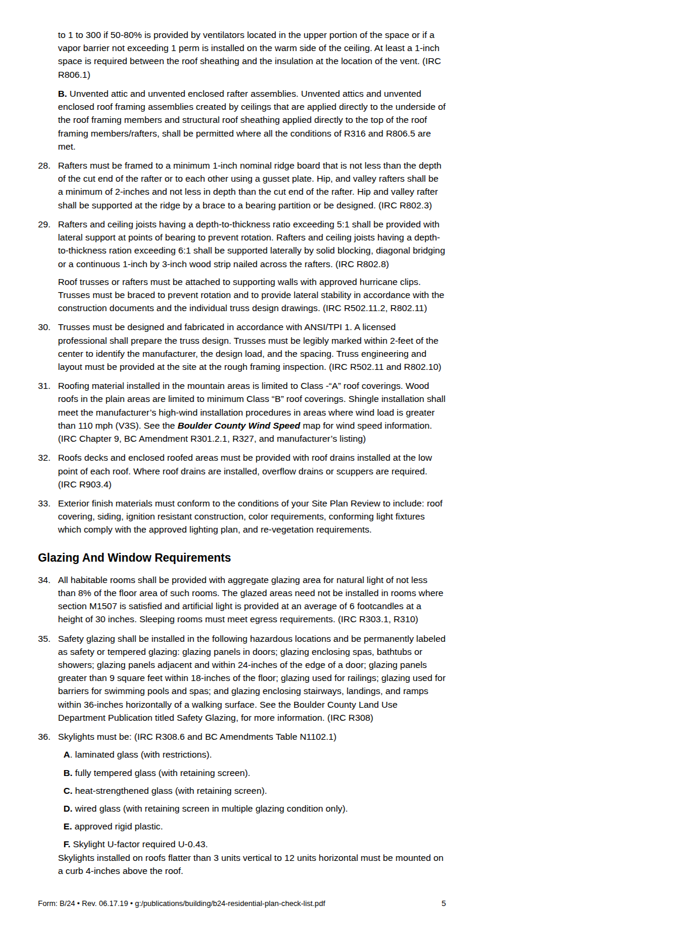to 1 to 300 if 50-80% is provided by ventilators located in the upper portion of the space or if a vapor barrier not exceeding 1 perm is installed on the warm side of the ceiling. At least a 1-inch space is required between the roof sheathing and the insulation at the location of the vent. (IRC R806.1)
B. Unvented attic and unvented enclosed rafter assemblies. Unvented attics and unvented enclosed roof framing assemblies created by ceilings that are applied directly to the underside of the roof framing members and structural roof sheathing applied directly to the top of the roof framing members/rafters, shall be permitted where all the conditions of R316 and R806.5 are met.
Rafters must be framed to a minimum 1-inch nominal ridge board that is not less than the depth of the cut end of the rafter or to each other using a gusset plate. Hip, and valley rafters shall be a minimum of 2-inches and not less in depth than the cut end of the rafter. Hip and valley rafter shall be supported at the ridge by a brace to a bearing partition or be designed. (IRC R802.3)
Rafters and ceiling joists having a depth-to-thickness ratio exceeding 5:1 shall be provided with lateral support at points of bearing to prevent rotation. Rafters and ceiling joists having a depth-to-thickness ration exceeding 6:1 shall be supported laterally by solid blocking, diagonal bridging or a continuous 1-inch by 3-inch wood strip nailed across the rafters. (IRC R802.8)
Roof trusses or rafters must be attached to supporting walls with approved hurricane clips. Trusses must be braced to prevent rotation and to provide lateral stability in accordance with the construction documents and the individual truss design drawings. (IRC R502.11.2, R802.11)
Trusses must be designed and fabricated in accordance with ANSI/TPI 1. A licensed professional shall prepare the truss design. Trusses must be legibly marked within 2-feet of the center to identify the manufacturer, the design load, and the spacing. Truss engineering and layout must be provided at the site at the rough framing inspection. (IRC R502.11 and R802.10)
Roofing material installed in the mountain areas is limited to Class -“A” roof coverings. Wood roofs in the plain areas are limited to minimum Class “B” roof coverings. Shingle installation shall meet the manufacturer’s high-wind installation procedures in areas where wind load is greater than 110 mph (V3S). See the Boulder County Wind Speed map for wind speed information. (IRC Chapter 9, BC Amendment R301.2.1, R327, and manufacturer’s listing)
Roofs decks and enclosed roofed areas must be provided with roof drains installed at the low point of each roof. Where roof drains are installed, overflow drains or scuppers are required. (IRC R903.4)
Exterior finish materials must conform to the conditions of your Site Plan Review to include: roof covering, siding, ignition resistant construction, color requirements, conforming light fixtures which comply with the approved lighting plan, and re-vegetation requirements.
Glazing And Window Requirements
All habitable rooms shall be provided with aggregate glazing area for natural light of not less than 8% of the floor area of such rooms. The glazed areas need not be installed in rooms where section M1507 is satisfied and artificial light is provided at an average of 6 footcandles at a height of 30 inches. Sleeping rooms must meet egress requirements. (IRC R303.1, R310)
Safety glazing shall be installed in the following hazardous locations and be permanently labeled as safety or tempered glazing: glazing panels in doors; glazing enclosing spas, bathtubs or showers; glazing panels adjacent and within 24-inches of the edge of a door; glazing panels greater than 9 square feet within 18-inches of the floor; glazing used for railings; glazing used for barriers for swimming pools and spas; and glazing enclosing stairways, landings, and ramps within 36-inches horizontally of a walking surface. See the Boulder County Land Use Department Publication titled Safety Glazing, for more information. (IRC R308)
Skylights must be: (IRC R308.6 and BC Amendments Table N1102.1)
A. laminated glass (with restrictions).
B. fully tempered glass (with retaining screen).
C. heat-strengthened glass (with retaining screen).
D. wired glass (with retaining screen in multiple glazing condition only).
E. approved rigid plastic.
F. Skylight U-factor required U-0.43.
Skylights installed on roofs flatter than 3 units vertical to 12 units horizontal must be mounted on a curb 4-inches above the roof.
Form: B/24 • Rev. 06.17.19 • g:/publications/building/b24-residential-plan-check-list.pdf 5